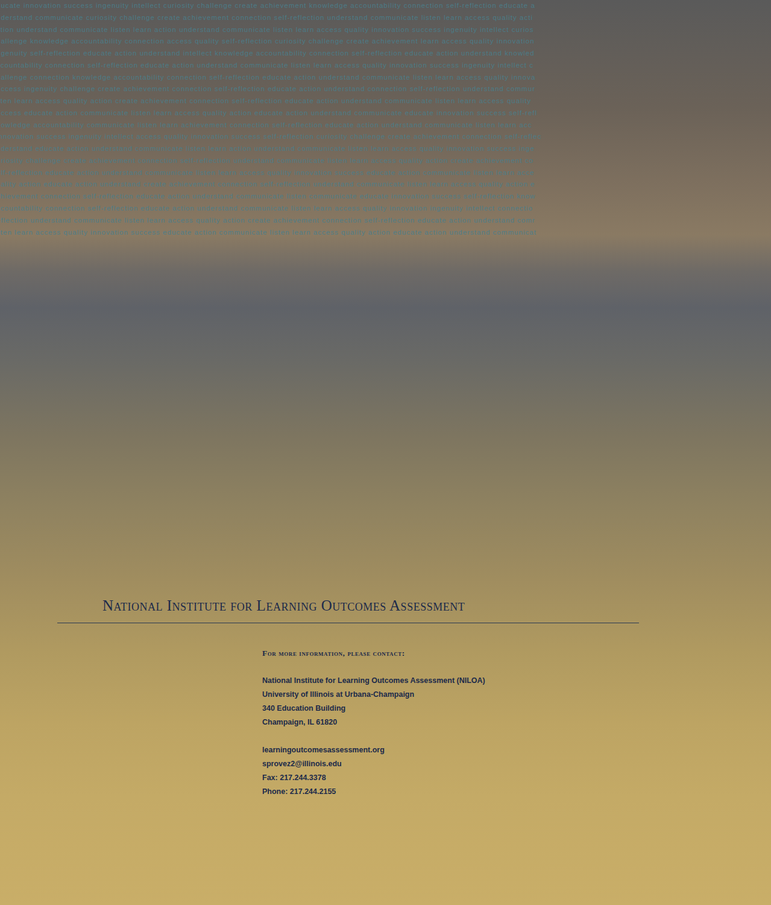ducate innovation success ingenuity intellect curiosity challenge create achievement knowledge accountability connection self-reflection educate a
nderstand communicate curiosity challenge create achievement connection self-reflection understand communicate listen learn access quality acti
ction understand communicate listen learn action understand communicate listen learn access quality innovation success ingenuity intellect curios
hallenge knowledge accountability connection access quality self-reflection curiosity challenge create achievement learn access quality innovation
ngenuity self-reflection educate action understand intellect knowledge accountability connection self-reflection educate action understand knowled
ccountability connection self-reflection educate action understand communicate listen learn access quality innovation success ingenuity intellect c
hallenge connection knowledge accountability connection self-reflection educate action understand communicate listen learn access quality innova
uccess ingenuity challenge create achievement connection self-reflection educate action understand connection self-reflection understand commur
sten learn access quality action create achievement connection self-reflection educate action understand communicate listen learn access quality
uccess educate action communicate listen learn access quality action educate action understand communicate educate innovation success self-refl
nowledge accountability communicate listen learn achievement connection self-reflection educate action understand communicate listen learn acc
innovation success ingenuity intellect access quality innovation success self-reflection curiosity challenge create achievement connection self-reflec
nderstand educate action understand communicate listen learn action understand communicate listen learn access quality innovation success inge
uriosity challenge create achievement connection self-reflection understand communicate listen learn access quality action create achievement co
elf-reflection educate action understand communicate listen learn access quality innovation success educate action communicate listen learn acce
uality action educate action understand create achievement connection self-reflection understand communicate listen learn access quality action e
chievement connection self-reflection educate action understand communicate listen communicate educate innovation success self-reflection know
ccountability connection self-reflection educate action understand communicate listen learn access quality innovation ingenuity intellect connectio
eflection understand communicate listen learn access quality action create achievement connection self-reflection educate action understand comr
sten learn access quality innovation success educate action communicate listen learn access quality action educate action understand communicat
National Institute for Learning Outcomes Assessment
For more information, please contact:
National Institute for Learning Outcomes Assessment (NILOA)
University of Illinois at Urbana-Champaign
340 Education Building
Champaign, IL 61820
learningoutcomesassessment.org
sprovez2@illinois.edu
Fax: 217.244.3378
Phone: 217.244.2155